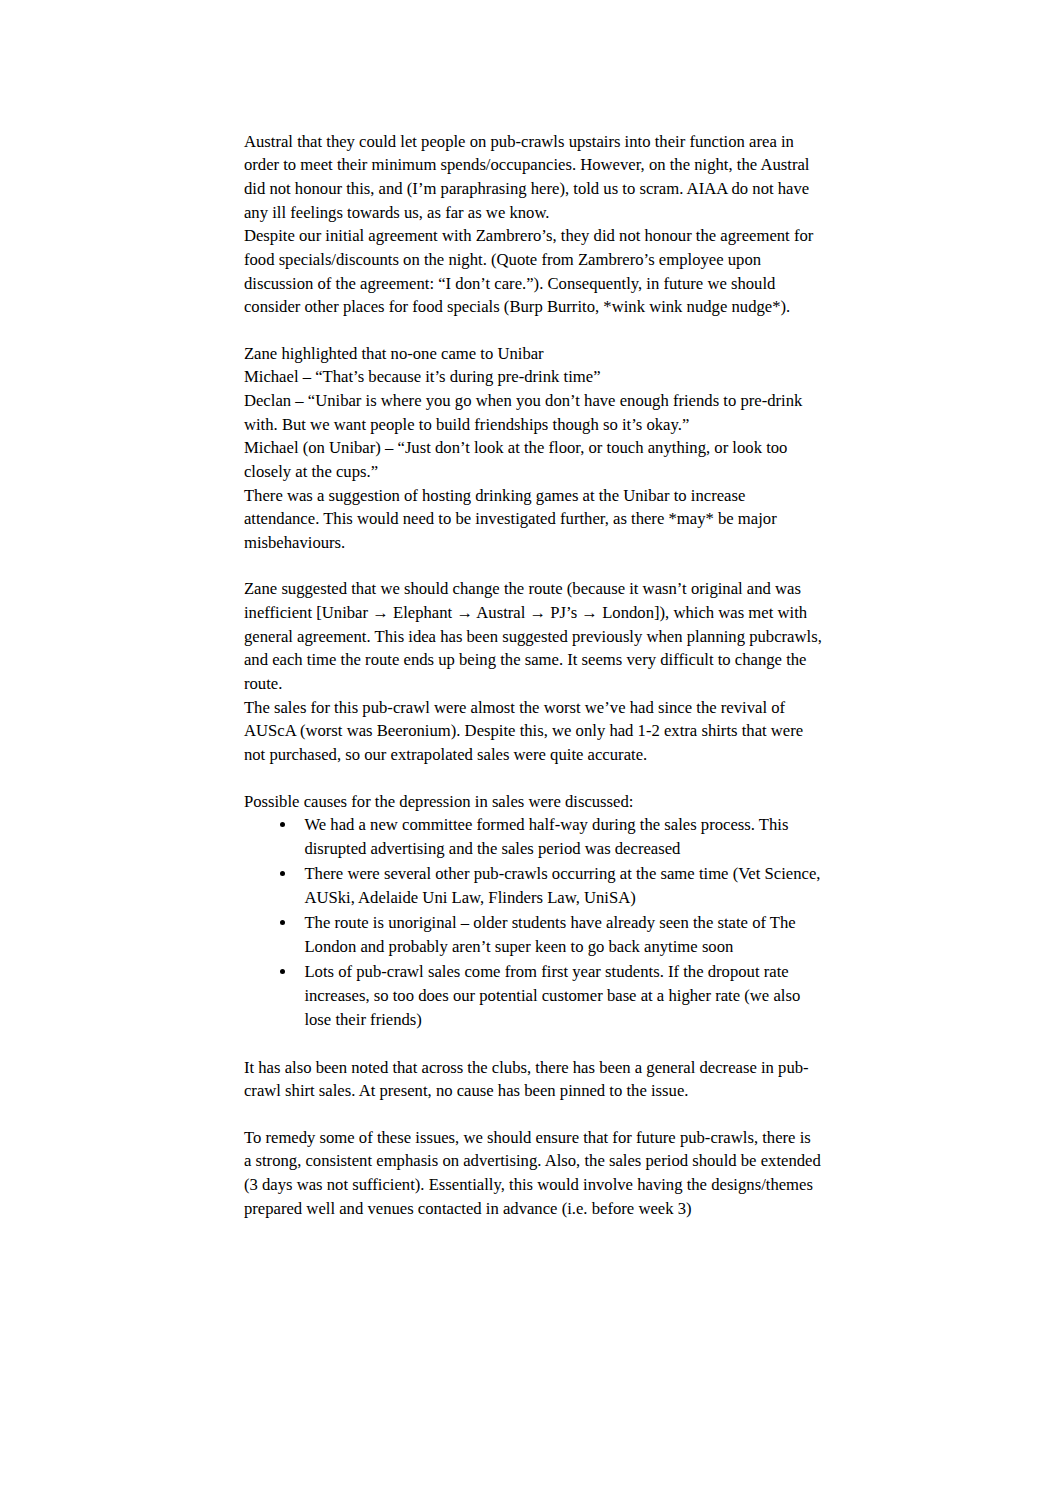Austral that they could let people on pub-crawls upstairs into their function area in order to meet their minimum spends/occupancies. However, on the night, the Austral did not honour this, and (I’m paraphrasing here), told us to scram. AIAA do not have any ill feelings towards us, as far as we know.
Despite our initial agreement with Zambrero’s, they did not honour the agreement for food specials/discounts on the night. (Quote from Zambrero’s employee upon discussion of the agreement: “I don’t care.”). Consequently, in future we should consider other places for food specials (Burp Burrito, *wink wink nudge nudge*).
Zane highlighted that no-one came to Unibar
Michael – “That’s because it’s during pre-drink time”
Declan – “Unibar is where you go when you don’t have enough friends to pre-drink with. But we want people to build friendships though so it’s okay.”
Michael (on Unibar) – “Just don’t look at the floor, or touch anything, or look too closely at the cups.”
There was a suggestion of hosting drinking games at the Unibar to increase attendance. This would need to be investigated further, as there *may* be major misbehaviours.
Zane suggested that we should change the route (because it wasn’t original and was inefficient [Unibar → Elephant → Austral → PJ’s → London]), which was met with general agreement. This idea has been suggested previously when planning pubcrawls, and each time the route ends up being the same. It seems very difficult to change the route.
The sales for this pub-crawl were almost the worst we’ve had since the revival of AUScA (worst was Beeronium). Despite this, we only had 1-2 extra shirts that were not purchased, so our extrapolated sales were quite accurate.
Possible causes for the depression in sales were discussed:
We had a new committee formed half-way during the sales process. This disrupted advertising and the sales period was decreased
There were several other pub-crawls occurring at the same time (Vet Science, AUSki, Adelaide Uni Law, Flinders Law, UniSA)
The route is unoriginal – older students have already seen the state of The London and probably aren’t super keen to go back anytime soon
Lots of pub-crawl sales come from first year students. If the dropout rate increases, so too does our potential customer base at a higher rate (we also lose their friends)
It has also been noted that across the clubs, there has been a general decrease in pub-crawl shirt sales. At present, no cause has been pinned to the issue.
To remedy some of these issues, we should ensure that for future pub-crawls, there is a strong, consistent emphasis on advertising. Also, the sales period should be extended (3 days was not sufficient). Essentially, this would involve having the designs/themes prepared well and venues contacted in advance (i.e. before week 3)